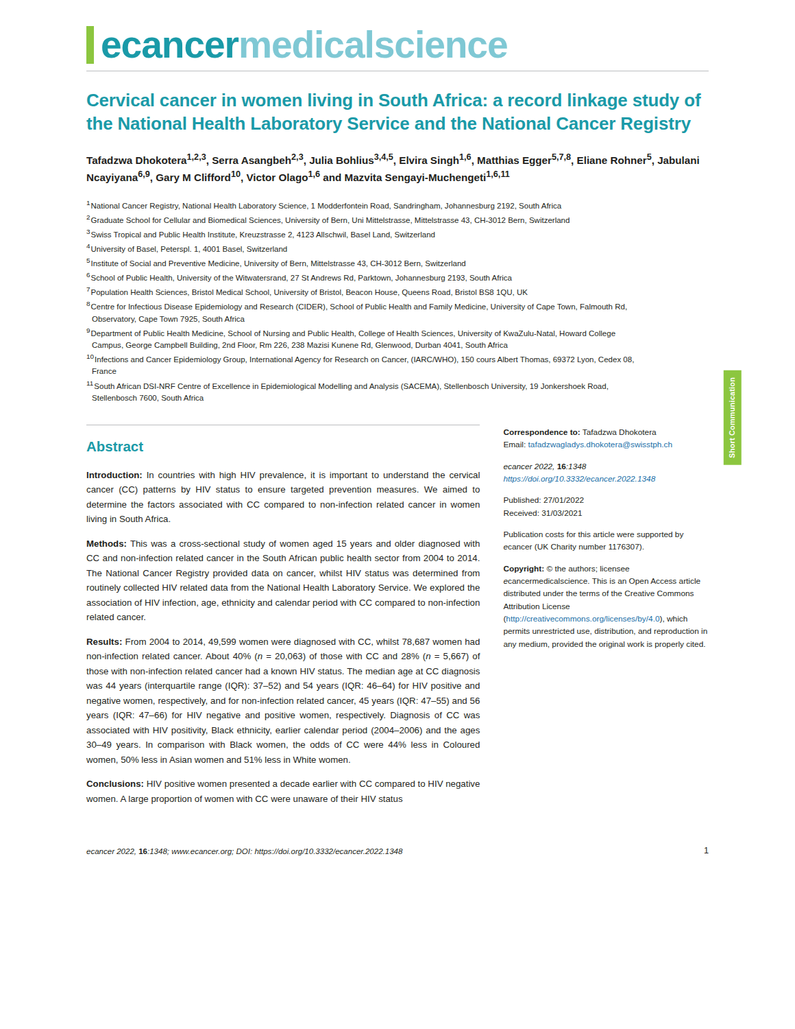Short Communication
ecancer medicalscience
Cervical cancer in women living in South Africa: a record linkage study of the National Health Laboratory Service and the National Cancer Registry
Tafadzwa Dhokotera1,2,3, Serra Asangbeh2,3, Julia Bohlius3,4,5, Elvira Singh1,6, Matthias Egger5,7,8, Eliane Rohner5, Jabulani Ncayiyana6,9, Gary M Clifford10, Victor Olago1,6 and Mazvita Sengayi-Muchengeti1,6,11
1 National Cancer Registry, National Health Laboratory Science, 1 Modderfontein Road, Sandringham, Johannesburg 2192, South Africa
2 Graduate School for Cellular and Biomedical Sciences, University of Bern, Uni Mittelstrasse, Mittelstrasse 43, CH-3012 Bern, Switzerland
3 Swiss Tropical and Public Health Institute, Kreuzstrasse 2, 4123 Allschwil, Basel Land, Switzerland
4 University of Basel, Peterspl. 1, 4001 Basel, Switzerland
5 Institute of Social and Preventive Medicine, University of Bern, Mittelstrasse 43, CH-3012 Bern, Switzerland
6 School of Public Health, University of the Witwatersrand, 27 St Andrews Rd, Parktown, Johannesburg 2193, South Africa
7 Population Health Sciences, Bristol Medical School, University of Bristol, Beacon House, Queens Road, Bristol BS8 1QU, UK
8 Centre for Infectious Disease Epidemiology and Research (CIDER), School of Public Health and Family Medicine, University of Cape Town, Falmouth Rd,Observatory, Cape Town 7925, South Africa
9 Department of Public Health Medicine, School of Nursing and Public Health, College of Health Sciences, University of KwaZulu-Natal, Howard CollegeCampus, George Campbell Building, 2nd Floor, Rm 226, 238 Mazisi Kunene Rd, Glenwood, Durban 4041, South Africa
10 Infections and Cancer Epidemiology Group, International Agency for Research on Cancer, (IARC/WHO), 150 cours Albert Thomas, 69372 Lyon, Cedex 08,France
11 South African DSI-NRF Centre of Excellence in Epidemiological Modelling and Analysis (SACEMA), Stellenbosch University, 19 Jonkershoek Road,Stellenbosch 7600, South Africa
Abstract
Introduction: In countries with high HIV prevalence, it is important to understand the cervical cancer (CC) patterns by HIV status to ensure targeted prevention measures. We aimed to determine the factors associated with CC compared to non-infection related cancer in women living in South Africa.
Methods: This was a cross-sectional study of women aged 15 years and older diagnosed with CC and non-infection related cancer in the South African public health sector from 2004 to 2014. The National Cancer Registry provided data on cancer, whilst HIV status was determined from routinely collected HIV related data from the National Health Laboratory Service. We explored the association of HIV infection, age, ethnicity and calendar period with CC compared to non-infection related cancer.
Results: From 2004 to 2014, 49,599 women were diagnosed with CC, whilst 78,687 women had non-infection related cancer. About 40% (n = 20,063) of those with CC and 28% (n = 5,667) of those with non-infection related cancer had a known HIV status. The median age at CC diagnosis was 44 years (interquartile range (IQR): 37–52) and 54 years (IQR: 46–64) for HIV positive and negative women, respectively, and for non-infection related cancer, 45 years (IQR: 47–55) and 56 years (IQR: 47–66) for HIV negative and positive women, respectively. Diagnosis of CC was associated with HIV positivity, Black ethnicity, earlier calendar period (2004–2006) and the ages 30–49 years. In comparison with Black women, the odds of CC were 44% less in Coloured women, 50% less in Asian women and 51% less in White women.
Conclusions: HIV positive women presented a decade earlier with CC compared to HIV negative women. A large proportion of women with CC were unaware of their HIV status
Correspondence to: Tafadzwa Dhokotera
Email: tafadzwagladys.dhokotera@swisstph.ch
ecancer 2022, 16:1348
https://doi.org/10.3332/ecancer.2022.1348
Published: 27/01/2022
Received: 31/03/2021
Publication costs for this article were supported by ecancer (UK Charity number 1176307).
Copyright: © the authors; licensee ecancermedicalscience. This is an Open Access article distributed under the terms of the Creative Commons Attribution License (http://creativecommons.org/licenses/by/4.0), which permits unrestricted use, distribution, and reproduction in any medium, provided the original work is properly cited.
ecancer 2022, 16:1348; www.ecancer.org; DOI: https://doi.org/10.3332/ecancer.2022.1348
1